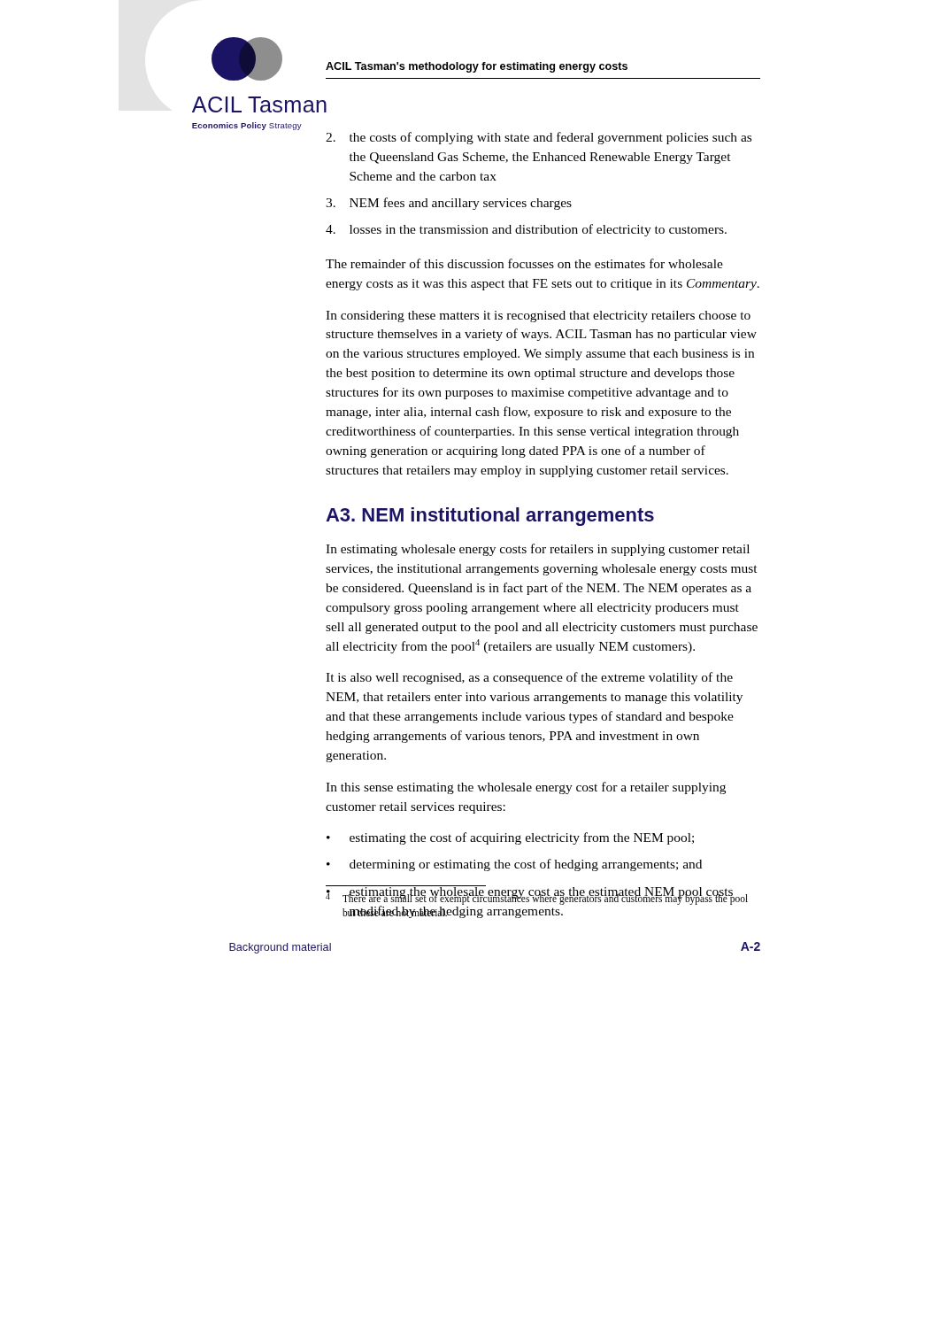ACIL Tasman
Economics Policy Strategy
ACIL Tasman's methodology for estimating energy costs
2. the costs of complying with state and federal government policies such as the Queensland Gas Scheme, the Enhanced Renewable Energy Target Scheme and the carbon tax
3. NEM fees and ancillary services charges
4. losses in the transmission and distribution of electricity to customers.
The remainder of this discussion focusses on the estimates for wholesale energy costs as it was this aspect that FE sets out to critique in its Commentary.
In considering these matters it is recognised that electricity retailers choose to structure themselves in a variety of ways. ACIL Tasman has no particular view on the various structures employed. We simply assume that each business is in the best position to determine its own optimal structure and develops those structures for its own purposes to maximise competitive advantage and to manage, inter alia, internal cash flow, exposure to risk and exposure to the creditworthiness of counterparties. In this sense vertical integration through owning generation or acquiring long dated PPA is one of a number of structures that retailers may employ in supplying customer retail services.
A3. NEM institutional arrangements
In estimating wholesale energy costs for retailers in supplying customer retail services, the institutional arrangements governing wholesale energy costs must be considered. Queensland is in fact part of the NEM. The NEM operates as a compulsory gross pooling arrangement where all electricity producers must sell all generated output to the pool and all electricity customers must purchase all electricity from the pool4 (retailers are usually NEM customers).
It is also well recognised, as a consequence of the extreme volatility of the NEM, that retailers enter into various arrangements to manage this volatility and that these arrangements include various types of standard and bespoke hedging arrangements of various tenors, PPA and investment in own generation.
In this sense estimating the wholesale energy cost for a retailer supplying customer retail services requires:
estimating the cost of acquiring electricity from the NEM pool;
determining or estimating the cost of hedging arrangements; and
estimating the wholesale energy cost as the estimated NEM pool costs modified by the hedging arrangements.
4 There are a small set of exempt circumstances where generators and customers may bypass the pool but these are not material.
Background material
A-2